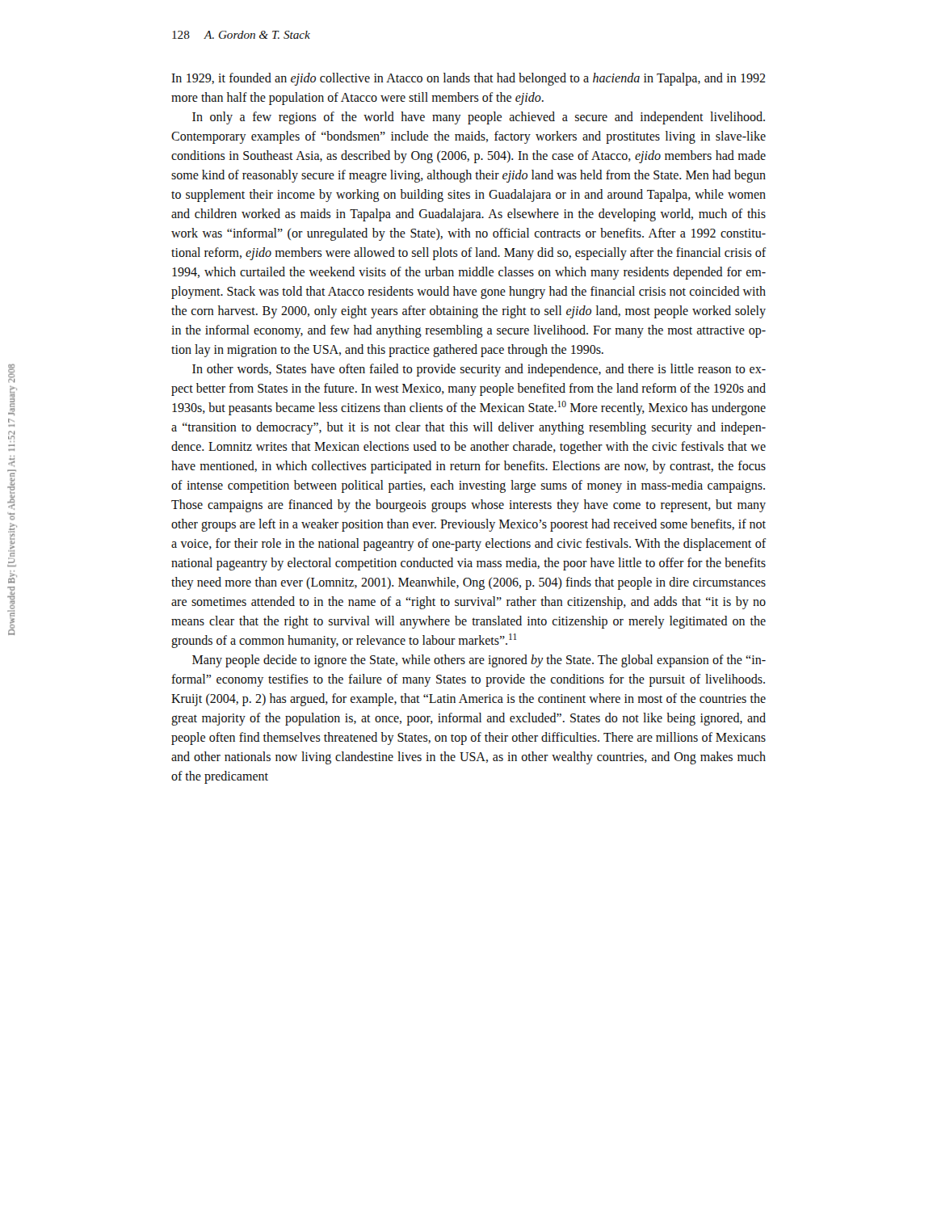Downloaded By: [University of Aberdeen] At: 11:52 17 January 2008
128 A. Gordon & T. Stack
In 1929, it founded an ejido collective in Atacco on lands that had belonged to a hacienda in Tapalpa, and in 1992 more than half the population of Atacco were still members of the ejido.
In only a few regions of the world have many people achieved a secure and independent livelihood. Contemporary examples of “bondsmen” include the maids, factory workers and prostitutes living in slave-like conditions in Southeast Asia, as described by Ong (2006, p. 504). In the case of Atacco, ejido members had made some kind of reasonably secure if meagre living, although their ejido land was held from the State. Men had begun to supplement their income by working on building sites in Guadalajara or in and around Tapalpa, while women and children worked as maids in Tapalpa and Guadalajara. As elsewhere in the developing world, much of this work was “informal” (or unregulated by the State), with no official contracts or benefits. After a 1992 constitutional reform, ejido members were allowed to sell plots of land. Many did so, especially after the financial crisis of 1994, which curtailed the weekend visits of the urban middle classes on which many residents depended for employment. Stack was told that Atacco residents would have gone hungry had the financial crisis not coincided with the corn harvest. By 2000, only eight years after obtaining the right to sell ejido land, most people worked solely in the informal economy, and few had anything resembling a secure livelihood. For many the most attractive option lay in migration to the USA, and this practice gathered pace through the 1990s.
In other words, States have often failed to provide security and independence, and there is little reason to expect better from States in the future. In west Mexico, many people benefited from the land reform of the 1920s and 1930s, but peasants became less citizens than clients of the Mexican State.10 More recently, Mexico has undergone a “transition to democracy”, but it is not clear that this will deliver anything resembling security and independence. Lomnitz writes that Mexican elections used to be another charade, together with the civic festivals that we have mentioned, in which collectives participated in return for benefits. Elections are now, by contrast, the focus of intense competition between political parties, each investing large sums of money in mass-media campaigns. Those campaigns are financed by the bourgeois groups whose interests they have come to represent, but many other groups are left in a weaker position than ever. Previously Mexico’s poorest had received some benefits, if not a voice, for their role in the national pageantry of one-party elections and civic festivals. With the displacement of national pageantry by electoral competition conducted via mass media, the poor have little to offer for the benefits they need more than ever (Lomnitz, 2001). Meanwhile, Ong (2006, p. 504) finds that people in dire circumstances are sometimes attended to in the name of a “right to survival” rather than citizenship, and adds that “it is by no means clear that the right to survival will anywhere be translated into citizenship or merely legitimated on the grounds of a common humanity, or relevance to labour markets”.11
Many people decide to ignore the State, while others are ignored by the State. The global expansion of the “informal” economy testifies to the failure of many States to provide the conditions for the pursuit of livelihoods. Kruijt (2004, p. 2) has argued, for example, that “Latin America is the continent where in most of the countries the great majority of the population is, at once, poor, informal and excluded”. States do not like being ignored, and people often find themselves threatened by States, on top of their other difficulties. There are millions of Mexicans and other nationals now living clandestine lives in the USA, as in other wealthy countries, and Ong makes much of the predicament